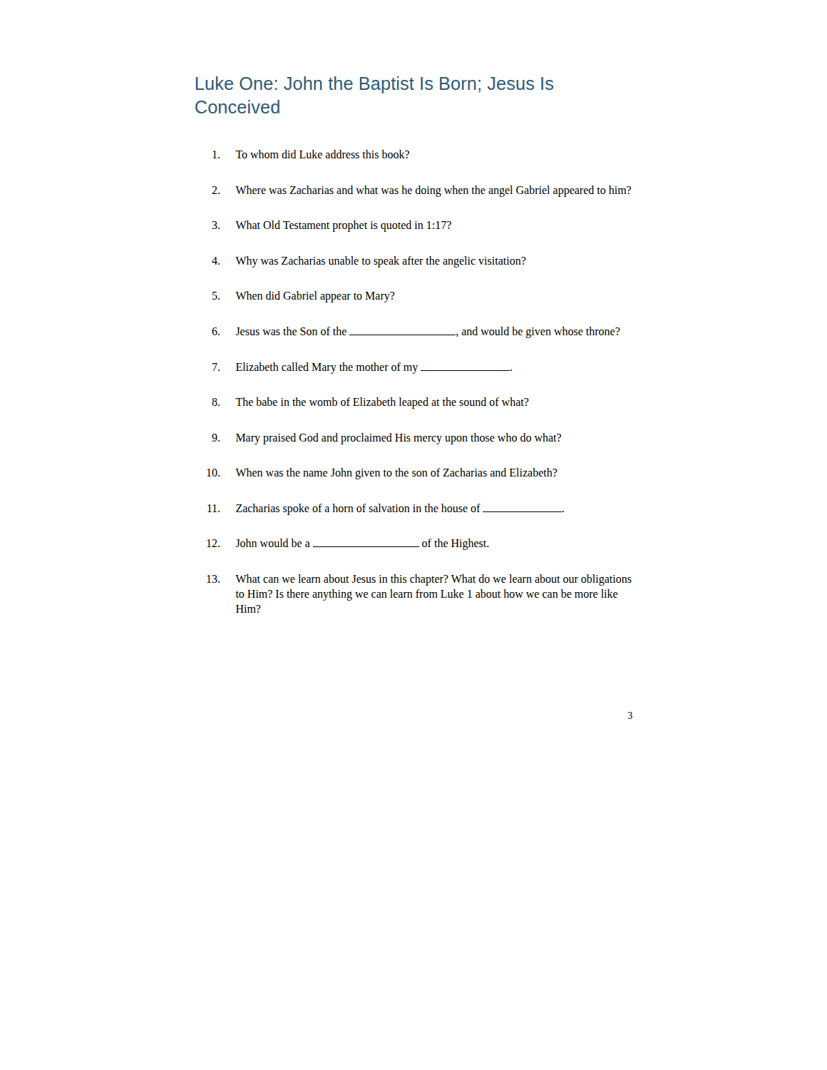Luke One: John the Baptist Is Born; Jesus Is Conceived
To whom did Luke address this book?
Where was Zacharias and what was he doing when the angel Gabriel appeared to him?
What Old Testament prophet is quoted in 1:17?
Why was Zacharias unable to speak after the angelic visitation?
When did Gabriel appear to Mary?
Jesus was the Son of the , and would be given whose throne?
Elizabeth called Mary the mother of my .
The babe in the womb of Elizabeth leaped at the sound of what?
Mary praised God and proclaimed His mercy upon those who do what?
When was the name John given to the son of Zacharias and Elizabeth?
Zacharias spoke of a horn of salvation in the house of .
John would be a of the Highest.
What can we learn about Jesus in this chapter? What do we learn about our obligations to Him? Is there anything we can learn from Luke 1 about how we can be more like Him?
3